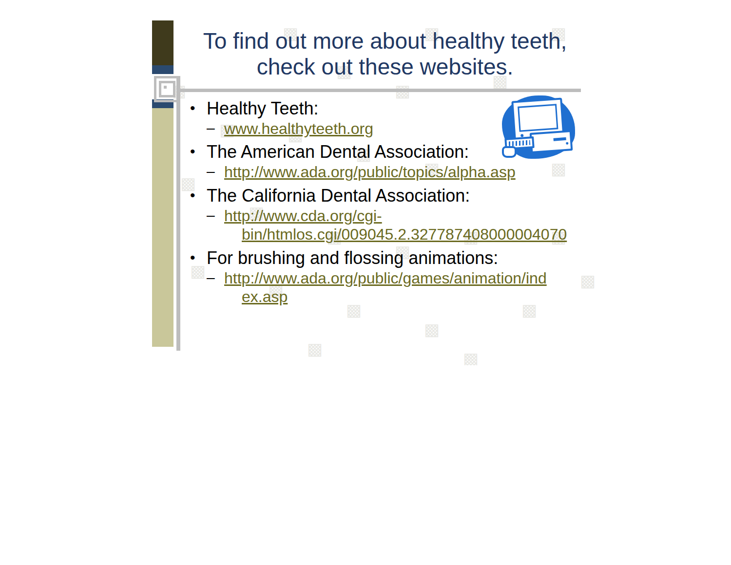▩
▩
▩
▩
▩
▩
▩
▩
▩
▩
▩
▩
▩
▩
▩
▩
▩
▩
▩
▩
▩
▩
▩
▩
▩
▩
To find out more about healthy teeth, check out these websites.
Healthy Teeth:
www.healthyteeth.org
The American Dental Association:
http://www.ada.org/public/topics/alpha.asp
The California Dental Association:
http://www.cda.org/cgi-
bin/htmlos.cgi/009045.2.327787408000004070
For brushing and flossing animations:
http://www.ada.org/public/games/animation/ind
ex.asp